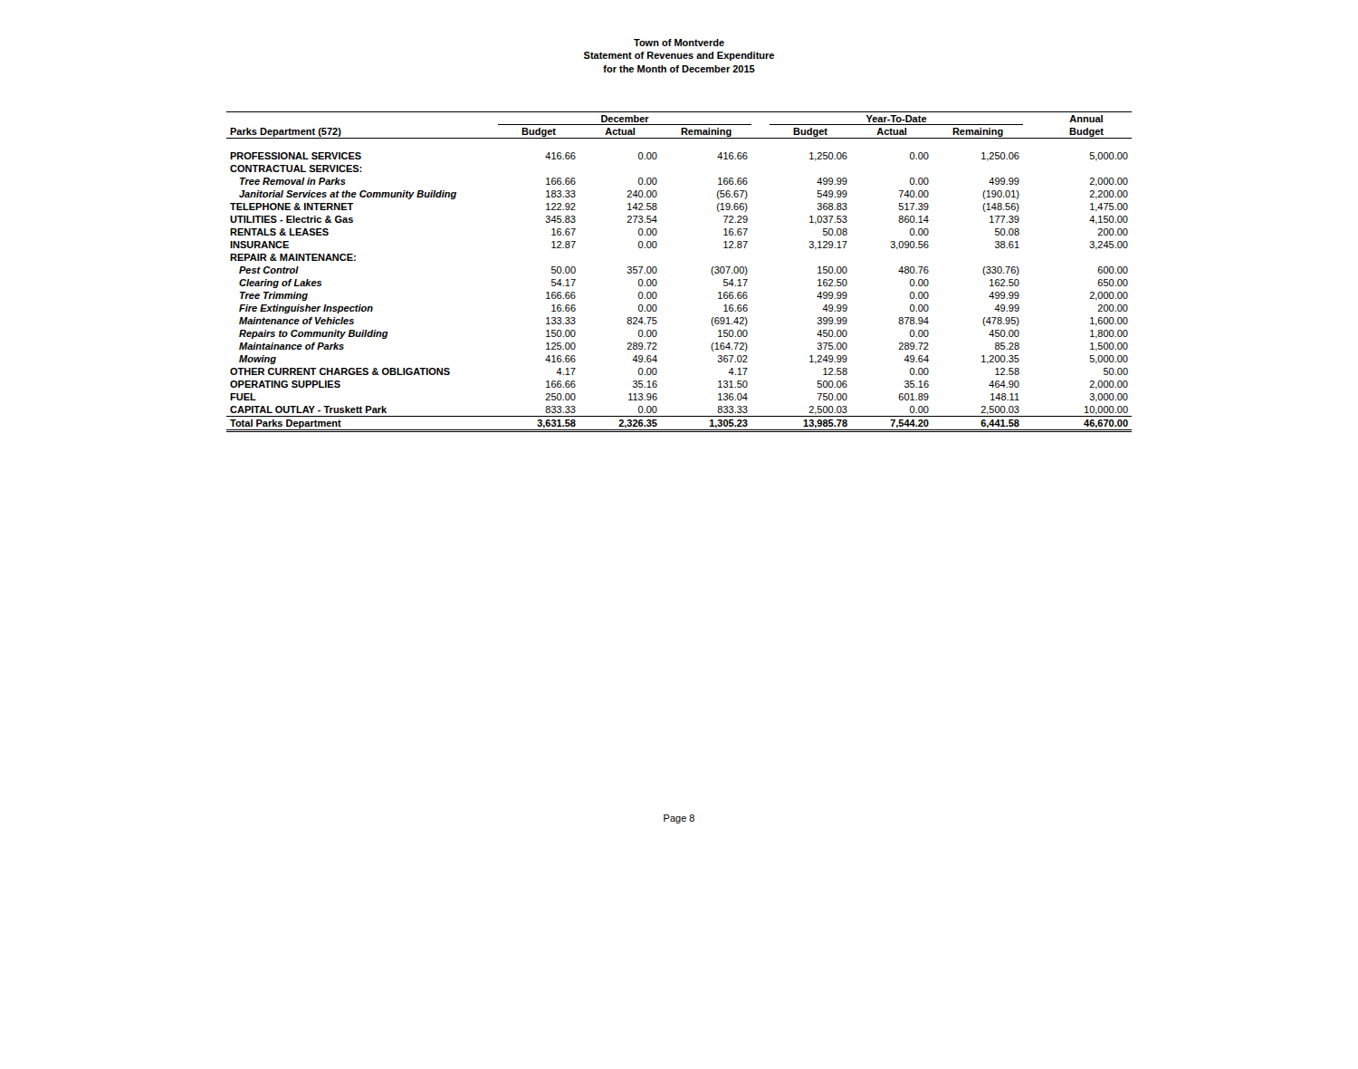Town of Montverde
Statement of Revenues and Expenditure
for the Month of December 2015
| | December | | Year-To-Date | | Annual |
| --- | --- | --- | --- | --- | --- |
| Parks Department (572) | Budget | Actual | Remaining | | Budget | Actual | Remaining | | Budget |
| PROFESSIONAL SERVICES | 416.66 | 0.00 | 416.66 | | 1,250.06 | 0.00 | 1,250.06 | | 5,000.00 |
| CONTRACTUAL SERVICES: | | | | | | | | | |
| Tree Removal in Parks | 166.66 | 0.00 | 166.66 | | 499.99 | 0.00 | 499.99 | | 2,000.00 |
| Janitorial Services at the Community Building | 183.33 | 240.00 | (56.67) | | 549.99 | 740.00 | (190.01) | | 2,200.00 |
| TELEPHONE & INTERNET | 122.92 | 142.58 | (19.66) | | 368.83 | 517.39 | (148.56) | | 1,475.00 |
| UTILITIES - Electric & Gas | 345.83 | 273.54 | 72.29 | | 1,037.53 | 860.14 | 177.39 | | 4,150.00 |
| RENTALS & LEASES | 16.67 | 0.00 | 16.67 | | 50.08 | 0.00 | 50.08 | | 200.00 |
| INSURANCE | 12.87 | 0.00 | 12.87 | | 3,129.17 | 3,090.56 | 38.61 | | 3,245.00 |
| REPAIR & MAINTENANCE: | | | | | | | | | |
| Pest Control | 50.00 | 357.00 | (307.00) | | 150.00 | 480.76 | (330.76) | | 600.00 |
| Clearing of Lakes | 54.17 | 0.00 | 54.17 | | 162.50 | 0.00 | 162.50 | | 650.00 |
| Tree Trimming | 166.66 | 0.00 | 166.66 | | 499.99 | 0.00 | 499.99 | | 2,000.00 |
| Fire Extinguisher Inspection | 16.66 | 0.00 | 16.66 | | 49.99 | 0.00 | 49.99 | | 200.00 |
| Maintenance of Vehicles | 133.33 | 824.75 | (691.42) | | 399.99 | 878.94 | (478.95) | | 1,600.00 |
| Repairs to Community Building | 150.00 | 0.00 | 150.00 | | 450.00 | 0.00 | 450.00 | | 1,800.00 |
| Maintainance of Parks | 125.00 | 289.72 | (164.72) | | 375.00 | 289.72 | 85.28 | | 1,500.00 |
| Mowing | 416.66 | 49.64 | 367.02 | | 1,249.99 | 49.64 | 1,200.35 | | 5,000.00 |
| OTHER CURRENT CHARGES & OBLIGATIONS | 4.17 | 0.00 | 4.17 | | 12.58 | 0.00 | 12.58 | | 50.00 |
| OPERATING SUPPLIES | 166.66 | 35.16 | 131.50 | | 500.06 | 35.16 | 464.90 | | 2,000.00 |
| FUEL | 250.00 | 113.96 | 136.04 | | 750.00 | 601.89 | 148.11 | | 3,000.00 |
| CAPITAL OUTLAY - Truskett Park | 833.33 | 0.00 | 833.33 | | 2,500.03 | 0.00 | 2,500.03 | | 10,000.00 |
| Total Parks Department | 3,631.58 | 2,326.35 | 1,305.23 | | 13,985.78 | 7,544.20 | 6,441.58 | | 46,670.00 |
Page 8